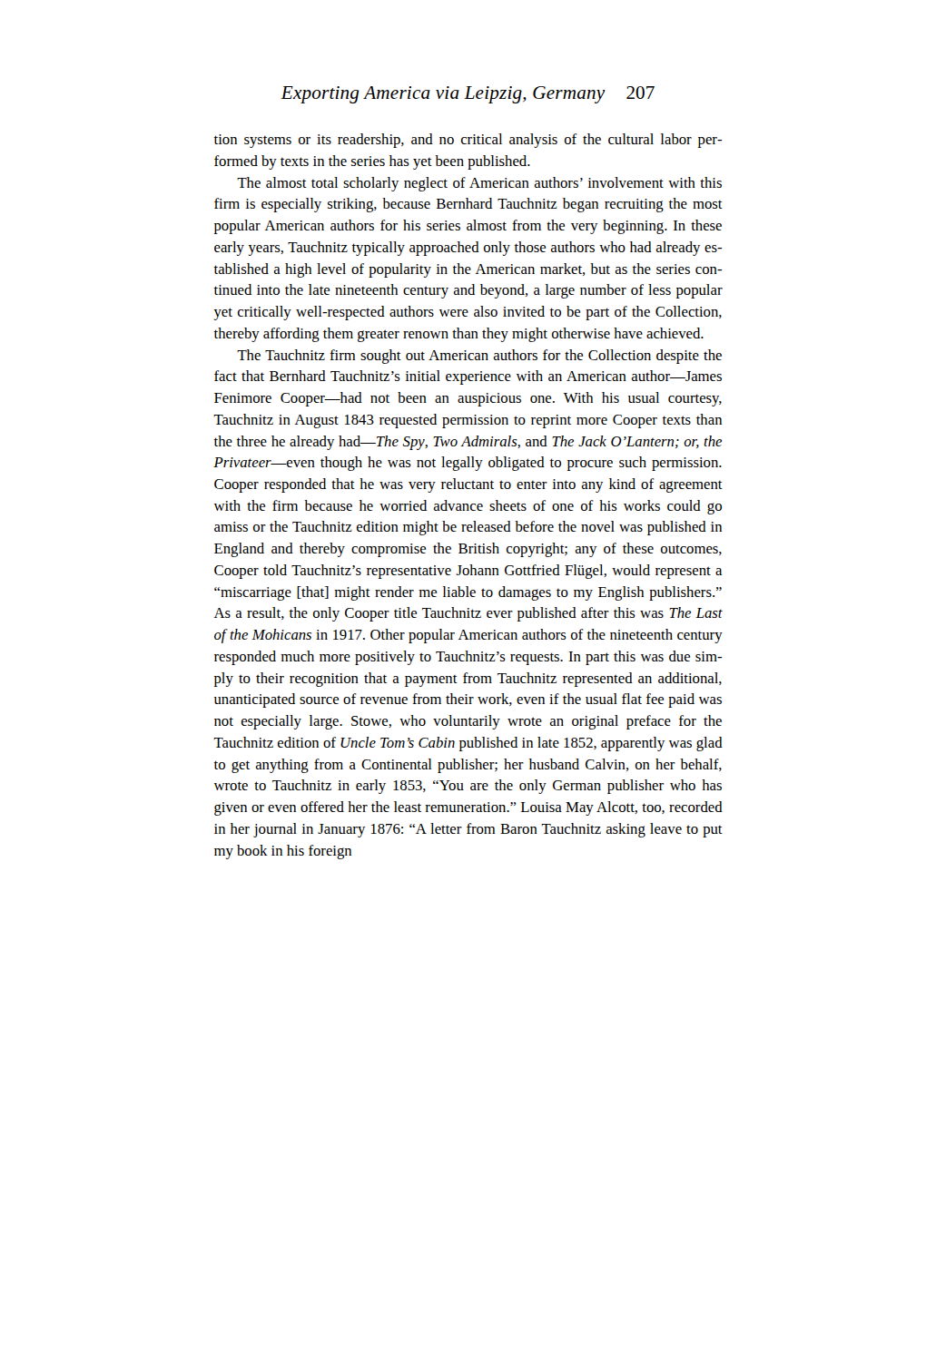Exporting America via Leipzig, Germany207
tion systems or its readership, and no critical analysis of the cultural labor performed by texts in the series has yet been published.
The almost total scholarly neglect of American authors’ involvement with this firm is especially striking, because Bernhard Tauchnitz began recruiting the most popular American authors for his series almost from the very beginning. In these early years, Tauchnitz typically approached only those authors who had already established a high level of popularity in the American market, but as the series continued into the late nineteenth century and beyond, a large number of less popular yet critically well-respected authors were also invited to be part of the Collection, thereby affording them greater renown than they might otherwise have achieved.
The Tauchnitz firm sought out American authors for the Collection despite the fact that Bernhard Tauchnitz’s initial experience with an American author—James Fenimore Cooper—had not been an auspicious one. With his usual courtesy, Tauchnitz in August 1843 requested permission to reprint more Cooper texts than the three he already had—The Spy, Two Admirals, and The Jack O’Lantern; or, the Privateer—even though he was not legally obligated to procure such permission. Cooper responded that he was very reluctant to enter into any kind of agreement with the firm because he worried advance sheets of one of his works could go amiss or the Tauchnitz edition might be released before the novel was published in England and thereby compromise the British copyright; any of these outcomes, Cooper told Tauchnitz’s representative Johann Gottfried Flügel, would represent a “miscarriage [that] might render me liable to damages to my English publishers.” As a result, the only Cooper title Tauchnitz ever published after this was The Last of the Mohicans in 1917. Other popular American authors of the nineteenth century responded much more positively to Tauchnitz’s requests. In part this was due simply to their recognition that a payment from Tauchnitz represented an additional, unanticipated source of revenue from their work, even if the usual flat fee paid was not especially large. Stowe, who voluntarily wrote an original preface for the Tauchnitz edition of Uncle Tom’s Cabin published in late 1852, apparently was glad to get anything from a Continental publisher; her husband Calvin, on her behalf, wrote to Tauchnitz in early 1853, “You are the only German publisher who has given or even offered her the least remuneration.” Louisa May Alcott, too, recorded in her journal in January 1876: “A letter from Baron Tauchnitz asking leave to put my book in his foreign